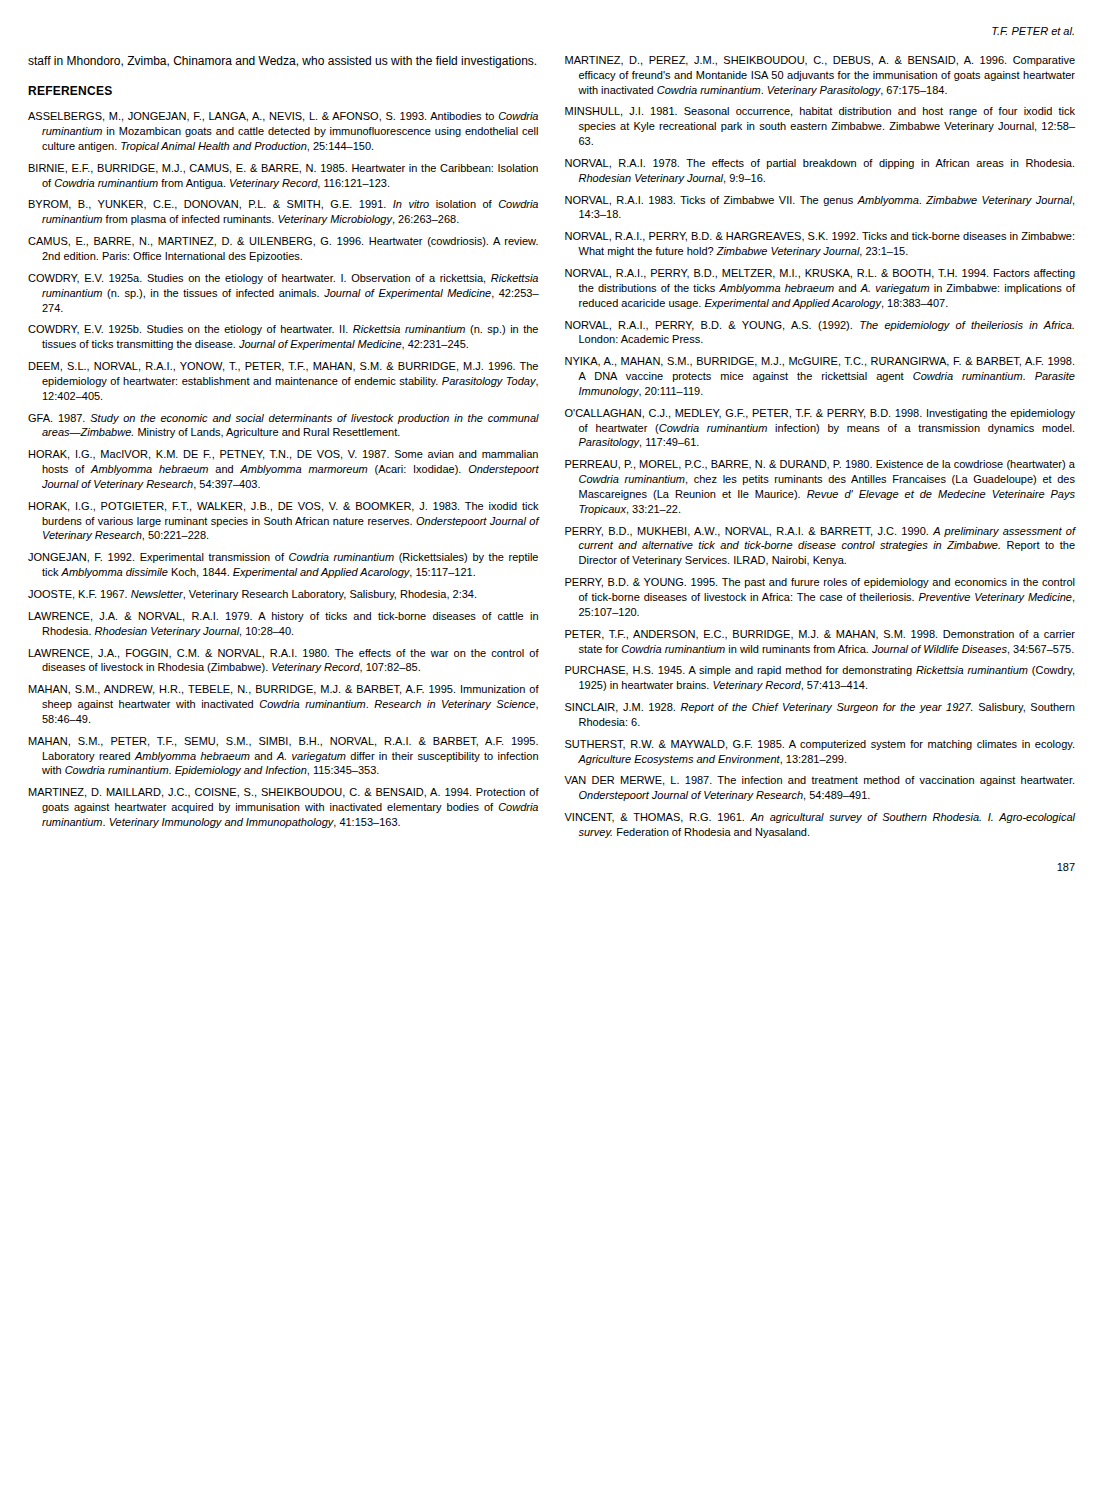T.F. PETER et al.
staff in Mhondoro, Zvimba, Chinamora and Wedza, who assisted us with the field investigations.
REFERENCES
ASSELBERGS, M., JONGEJAN, F., LANGA, A., NEVIS, L. & AFONSO, S. 1993. Antibodies to Cowdria ruminantium in Mozambican goats and cattle detected by immunofluorescence using endothelial cell culture antigen. Tropical Animal Health and Production, 25:144–150.
BIRNIE, E.F., BURRIDGE, M.J., CAMUS, E. & BARRE, N. 1985. Heartwater in the Caribbean: Isolation of Cowdria ruminantium from Antigua. Veterinary Record, 116:121–123.
BYROM, B., YUNKER, C.E., DONOVAN, P.L. & SMITH, G.E. 1991. In vitro isolation of Cowdria ruminantium from plasma of infected ruminants. Veterinary Microbiology, 26:263–268.
CAMUS, E., BARRE, N., MARTINEZ, D. & UILENBERG, G. 1996. Heartwater (cowdriosis). A review. 2nd edition. Paris: Office International des Epizooties.
COWDRY, E.V. 1925a. Studies on the etiology of heartwater. I. Observation of a rickettsia, Rickettsia ruminantium (n. sp.), in the tissues of infected animals. Journal of Experimental Medicine, 42:253–274.
COWDRY, E.V. 1925b. Studies on the etiology of heartwater. II. Rickettsia ruminantium (n. sp.) in the tissues of ticks transmitting the disease. Journal of Experimental Medicine, 42:231–245.
DEEM, S.L., NORVAL, R.A.I., YONOW, T., PETER, T.F., MAHAN, S.M. & BURRIDGE, M.J. 1996. The epidemiology of heartwater: establishment and maintenance of endemic stability. Parasitology Today, 12:402–405.
GFA. 1987. Study on the economic and social determinants of livestock production in the communal areas—Zimbabwe. Ministry of Lands, Agriculture and Rural Resettlement.
HORAK, I.G., MacIVOR, K.M. DE F., PETNEY, T.N., DE VOS, V. 1987. Some avian and mammalian hosts of Amblyomma hebraeum and Amblyomma marmoreum (Acari: Ixodidae). Onderstepoort Journal of Veterinary Research, 54:397–403.
HORAK, I.G., POTGIETER, F.T., WALKER, J.B., DE VOS, V. & BOOMKER, J. 1983. The ixodid tick burdens of various large ruminant species in South African nature reserves. Onderstepoort Journal of Veterinary Research, 50:221–228.
JONGEJAN, F. 1992. Experimental transmission of Cowdria ruminantium (Rickettsiales) by the reptile tick Amblyomma dissimile Koch, 1844. Experimental and Applied Acarology, 15:117–121.
JOOSTE, K.F. 1967. Newsletter, Veterinary Research Laboratory, Salisbury, Rhodesia, 2:34.
LAWRENCE, J.A. & NORVAL, R.A.I. 1979. A history of ticks and tick-borne diseases of cattle in Rhodesia. Rhodesian Veterinary Journal, 10:28–40.
LAWRENCE, J.A., FOGGIN, C.M. & NORVAL, R.A.I. 1980. The effects of the war on the control of diseases of livestock in Rhodesia (Zimbabwe). Veterinary Record, 107:82–85.
MAHAN, S.M., ANDREW, H.R., TEBELE, N., BURRIDGE, M.J. & BARBET, A.F. 1995. Immunization of sheep against heartwater with inactivated Cowdria ruminantium. Research in Veterinary Science, 58:46–49.
MAHAN, S.M., PETER, T.F., SEMU, S.M., SIMBI, B.H., NORVAL, R.A.I. & BARBET, A.F. 1995. Laboratory reared Amblyomma hebraeum and A. variegatum differ in their susceptibility to infection with Cowdria ruminantium. Epidemiology and Infection, 115:345–353.
MARTINEZ, D. MAILLARD, J.C., COISNE, S., SHEIKBOUDOU, C. & BENSAID, A. 1994. Protection of goats against heartwater acquired by immunisation with inactivated elementary bodies of Cowdria ruminantium. Veterinary Immunology and Immunopathology, 41:153–163.
MARTINEZ, D., PEREZ, J.M., SHEIKBOUDOU, C., DEBUS, A. & BENSAID, A. 1996. Comparative efficacy of freund's and Montanide ISA 50 adjuvants for the immunisation of goats against heartwater with inactivated Cowdria ruminantium. Veterinary Parasitology, 67:175–184.
MINSHULL, J.I. 1981. Seasonal occurrence, habitat distribution and host range of four ixodid tick species at Kyle recreational park in south eastern Zimbabwe. Zimbabwe Veterinary Journal, 12:58–63.
NORVAL, R.A.I. 1978. The effects of partial breakdown of dipping in African areas in Rhodesia. Rhodesian Veterinary Journal, 9:9–16.
NORVAL, R.A.I. 1983. Ticks of Zimbabwe VII. The genus Amblyomma. Zimbabwe Veterinary Journal, 14:3–18.
NORVAL, R.A.I., PERRY, B.D. & HARGREAVES, S.K. 1992. Ticks and tick-borne diseases in Zimbabwe: What might the future hold? Zimbabwe Veterinary Journal, 23:1–15.
NORVAL, R.A.I., PERRY, B.D., MELTZER, M.I., KRUSKA, R.L. & BOOTH, T.H. 1994. Factors affecting the distributions of the ticks Amblyomma hebraeum and A. variegatum in Zimbabwe: implications of reduced acaricide usage. Experimental and Applied Acarology, 18:383–407.
NORVAL, R.A.I., PERRY, B.D. & YOUNG, A.S. (1992). The epidemiology of theileriosis in Africa. London: Academic Press.
NYIKA, A., MAHAN, S.M., BURRIDGE, M.J., McGUIRE, T.C., RURANGIRWA, F. & BARBET, A.F. 1998. A DNA vaccine protects mice against the rickettsial agent Cowdria ruminantium. Parasite Immunology, 20:111–119.
O'CALLAGHAN, C.J., MEDLEY, G.F., PETER, T.F. & PERRY, B.D. 1998. Investigating the epidemiology of heartwater (Cowdria ruminantium infection) by means of a transmission dynamics model. Parasitology, 117:49–61.
PERREAU, P., MOREL, P.C., BARRE, N. & DURAND, P. 1980. Existence de la cowdriose (heartwater) a Cowdria ruminantium, chez les petits ruminants des Antilles Francaises (La Guadeloupe) et des Mascareignes (La Reunion et Ile Maurice). Revue d' Elevage et de Medecine Veterinaire Pays Tropicaux, 33:21–22.
PERRY, B.D., MUKHEBI, A.W., NORVAL, R.A.I. & BARRETT, J.C. 1990. A preliminary assessment of current and alternative tick and tick-borne disease control strategies in Zimbabwe. Report to the Director of Veterinary Services. ILRAD, Nairobi, Kenya.
PERRY, B.D. & YOUNG. 1995. The past and furure roles of epidemiology and economics in the control of tick-borne diseases of livestock in Africa: The case of theileriosis. Preventive Veterinary Medicine, 25:107–120.
PETER, T.F., ANDERSON, E.C., BURRIDGE, M.J. & MAHAN, S.M. 1998. Demonstration of a carrier state for Cowdria ruminantium in wild ruminants from Africa. Journal of Wildlife Diseases, 34:567–575.
PURCHASE, H.S. 1945. A simple and rapid method for demonstrating Rickettsia ruminantium (Cowdry, 1925) in heartwater brains. Veterinary Record, 57:413–414.
SINCLAIR, J.M. 1928. Report of the Chief Veterinary Surgeon for the year 1927. Salisbury, Southern Rhodesia: 6.
SUTHERST, R.W. & MAYWALD, G.F. 1985. A computerized system for matching climates in ecology. Agriculture Ecosystems and Environment, 13:281–299.
VAN DER MERWE, L. 1987. The infection and treatment method of vaccination against heartwater. Onderstepoort Journal of Veterinary Research, 54:489–491.
VINCENT, & THOMAS, R.G. 1961. An agricultural survey of Southern Rhodesia. I. Agro-ecological survey. Federation of Rhodesia and Nyasaland.
187